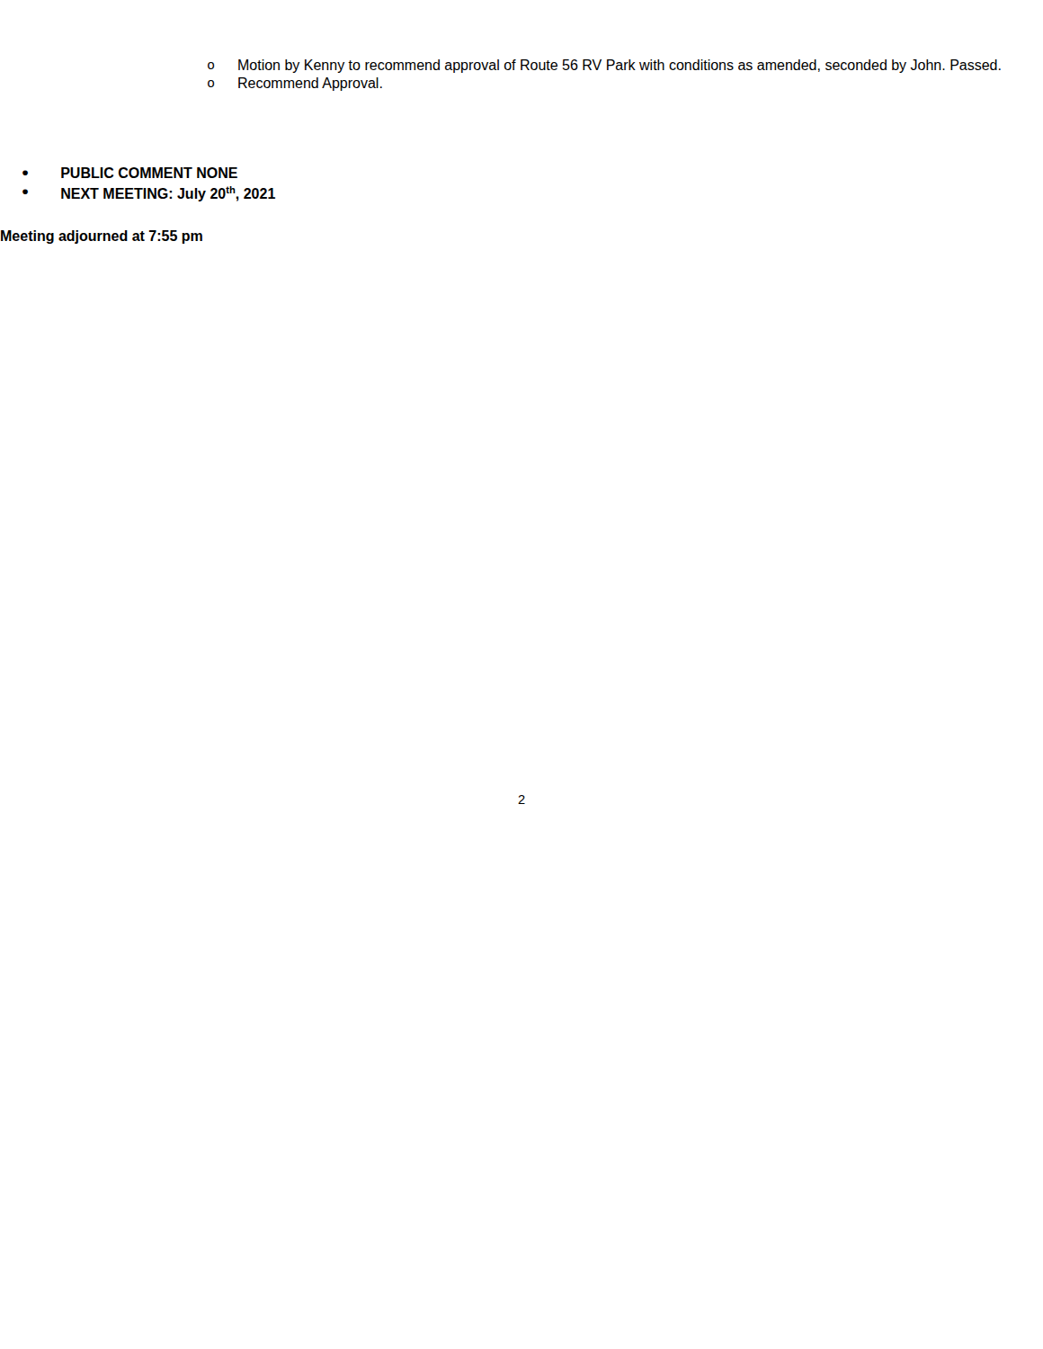Motion by Kenny to recommend approval of Route 56 RV Park with conditions as amended, seconded by John. Passed.
Recommend Approval.
PUBLIC COMMENT NONE
NEXT MEETING: July 20th, 2021
Meeting adjourned at 7:55 pm
2